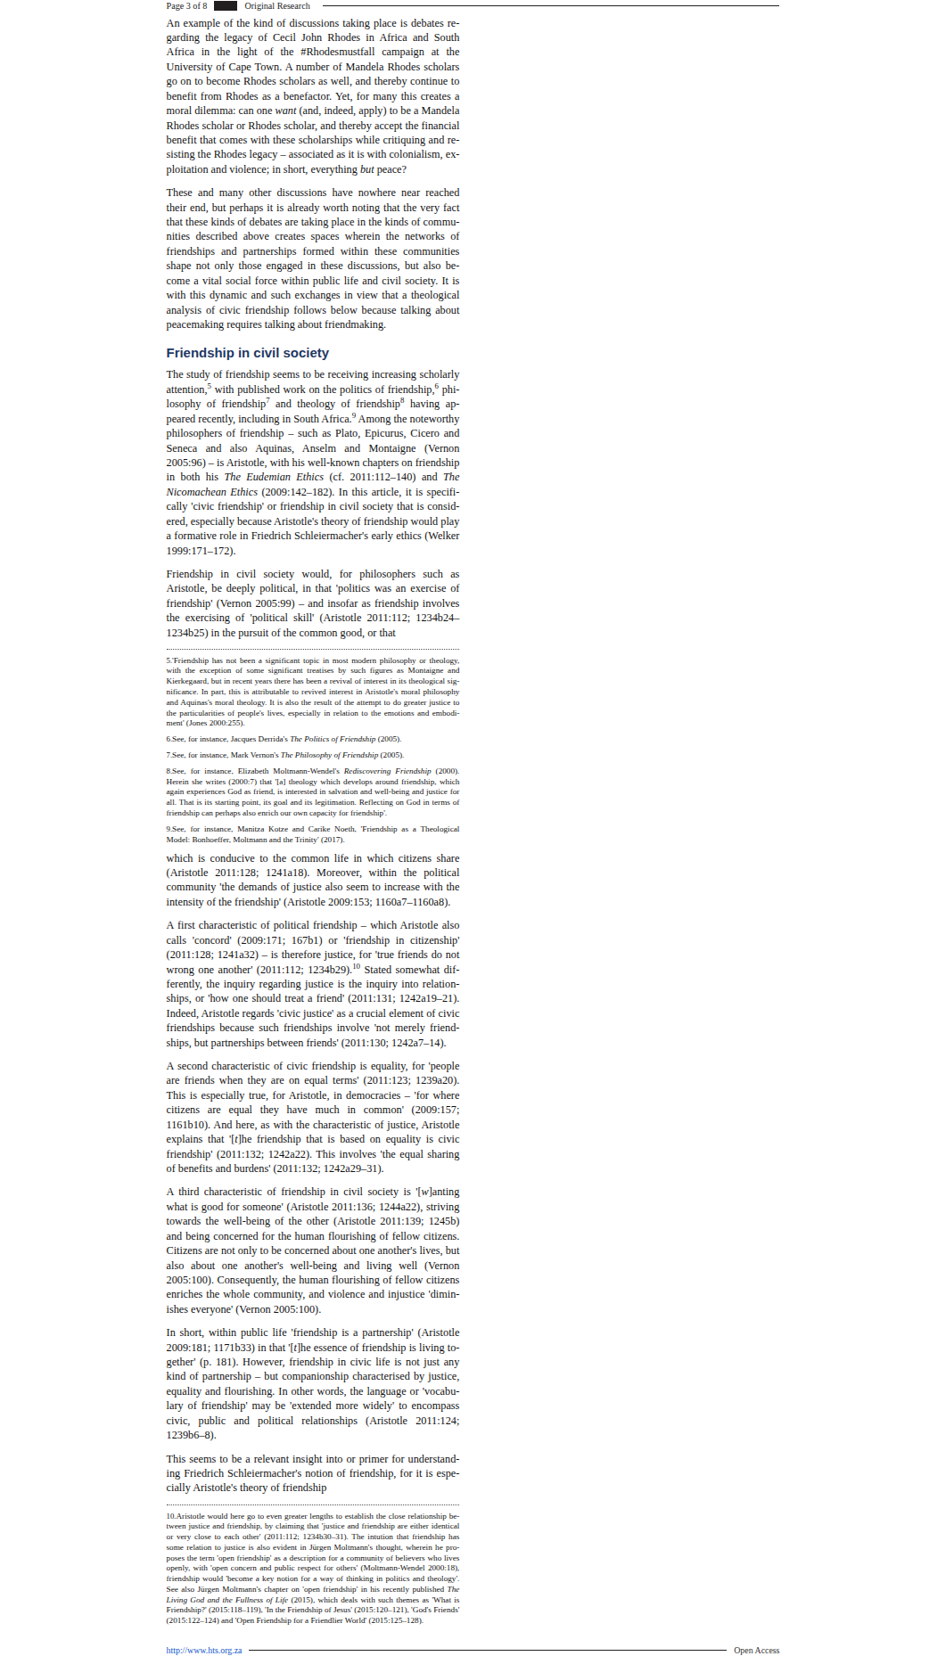Page 3 of 8 Original Research
An example of the kind of discussions taking place is debates regarding the legacy of Cecil John Rhodes in Africa and South Africa in the light of the #Rhodesmustfall campaign at the University of Cape Town. A number of Mandela Rhodes scholars go on to become Rhodes scholars as well, and thereby continue to benefit from Rhodes as a benefactor. Yet, for many this creates a moral dilemma: can one want (and, indeed, apply) to be a Mandela Rhodes scholar or Rhodes scholar, and thereby accept the financial benefit that comes with these scholarships while critiquing and resisting the Rhodes legacy – associated as it is with colonialism, exploitation and violence; in short, everything but peace?
These and many other discussions have nowhere near reached their end, but perhaps it is already worth noting that the very fact that these kinds of debates are taking place in the kinds of communities described above creates spaces wherein the networks of friendships and partnerships formed within these communities shape not only those engaged in these discussions, but also become a vital social force within public life and civil society. It is with this dynamic and such exchanges in view that a theological analysis of civic friendship follows below because talking about peacemaking requires talking about friendmaking.
Friendship in civil society
The study of friendship seems to be receiving increasing scholarly attention,5 with published work on the politics of friendship,6 philosophy of friendship7 and theology of friendship8 having appeared recently, including in South Africa.9 Among the noteworthy philosophers of friendship – such as Plato, Epicurus, Cicero and Seneca and also Aquinas, Anselm and Montaigne (Vernon 2005:96) – is Aristotle, with his well-known chapters on friendship in both his The Eudemian Ethics (cf. 2011:112–140) and The Nicomachean Ethics (2009:142–182). In this article, it is specifically 'civic friendship' or friendship in civil society that is considered, especially because Aristotle's theory of friendship would play a formative role in Friedrich Schleiermacher's early ethics (Welker 1999:171–172).
Friendship in civil society would, for philosophers such as Aristotle, be deeply political, in that 'politics was an exercise of friendship' (Vernon 2005:99) – and insofar as friendship involves the exercising of 'political skill' (Aristotle 2011:112; 1234b24–1234b25) in the pursuit of the common good, or that
5.'Friendship has not been a significant topic in most modern philosophy or theology, with the exception of some significant treatises by such figures as Montaigne and Kierkegaard, but in recent years there has been a revival of interest in its theological significance. In part, this is attributable to revived interest in Aristotle's moral philosophy and Aquinas's moral theology. It is also the result of the attempt to do greater justice to the particularities of people's lives, especially in relation to the emotions and embodiment' (Jones 2000:255).
6. See, for instance, Jacques Derrida's The Politics of Friendship (2005).
7. See, for instance, Mark Vernon's The Philosophy of Friendship (2005).
8. See, for instance, Elizabeth Moltmann-Wendel's Rediscovering Friendship (2000). Herein she writes (2000:7) that '[a] theology which develops around friendship, which again experiences God as friend, is interested in salvation and well-being and justice for all. That is its starting point, its goal and its legitimation. Reflecting on God in terms of friendship can perhaps also enrich our own capacity for friendship'.
9. See, for instance, Manitza Kotze and Carike Noeth, 'Friendship as a Theological Model: Bonhoeffer, Moltmann and the Trinity' (2017).
which is conducive to the common life in which citizens share (Aristotle 2011:128; 1241a18). Moreover, within the political community 'the demands of justice also seem to increase with the intensity of the friendship' (Aristotle 2009:153; 1160a7–1160a8).
A first characteristic of political friendship – which Aristotle also calls 'concord' (2009:171; 167b1) or 'friendship in citizenship' (2011:128; 1241a32) – is therefore justice, for 'true friends do not wrong one another' (2011:112; 1234b29).10 Stated somewhat differently, the inquiry regarding justice is the inquiry into relationships, or 'how one should treat a friend' (2011:131; 1242a19–21). Indeed, Aristotle regards 'civic justice' as a crucial element of civic friendships because such friendships involve 'not merely friendships, but partnerships between friends' (2011:130; 1242a7–14).
A second characteristic of civic friendship is equality, for 'people are friends when they are on equal terms' (2011:123; 1239a20). This is especially true, for Aristotle, in democracies – 'for where citizens are equal they have much in common' (2009:157; 1161b10). And here, as with the characteristic of justice, Aristotle explains that '[t]he friendship that is based on equality is civic friendship' (2011:132; 1242a22). This involves 'the equal sharing of benefits and burdens' (2011:132; 1242a29–31).
A third characteristic of friendship in civil society is '[w]anting what is good for someone' (Aristotle 2011:136; 1244a22), striving towards the well-being of the other (Aristotle 2011:139; 1245b) and being concerned for the human flourishing of fellow citizens. Citizens are not only to be concerned about one another's lives, but also about one another's well-being and living well (Vernon 2005:100). Consequently, the human flourishing of fellow citizens enriches the whole community, and violence and injustice 'diminishes everyone' (Vernon 2005:100).
In short, within public life 'friendship is a partnership' (Aristotle 2009:181; 1171b33) in that '[t]he essence of friendship is living together' (p. 181). However, friendship in civic life is not just any kind of partnership – but companionship characterised by justice, equality and flourishing. In other words, the language or 'vocabulary of friendship' may be 'extended more widely' to encompass civic, public and political relationships (Aristotle 2011:124; 1239b6–8).
This seems to be a relevant insight into or primer for understanding Friedrich Schleiermacher's notion of friendship, for it is especially Aristotle's theory of friendship
10. Aristotle would here go to even greater lengths to establish the close relationship between justice and friendship, by claiming that 'justice and friendship are either identical or very close to each other' (2011:112; 1234b30–31). The intution that friendship has some relation to justice is also evident in Jürgen Moltmann's thought, wherein he proposes the term 'open friendship' as a description for a community of believers who lives openly, with 'open concern and public respect for others' (Moltmann-Wendel 2000:18), friendship would 'become a key notion for a way of thinking in politics and theology'. See also Jürgen Moltmann's chapter on 'open friendship' in his recently published The Living God and the Fullness of Life (2015), which deals with such themes as 'What is Friendship?' (2015:118–119), 'In the Friendship of Jesus' (2015:120–121), 'God's Friends' (2015:122–124) and 'Open Friendship for a Friendlier World' (2015:125–128).
http://www.hts.org.za Open Access